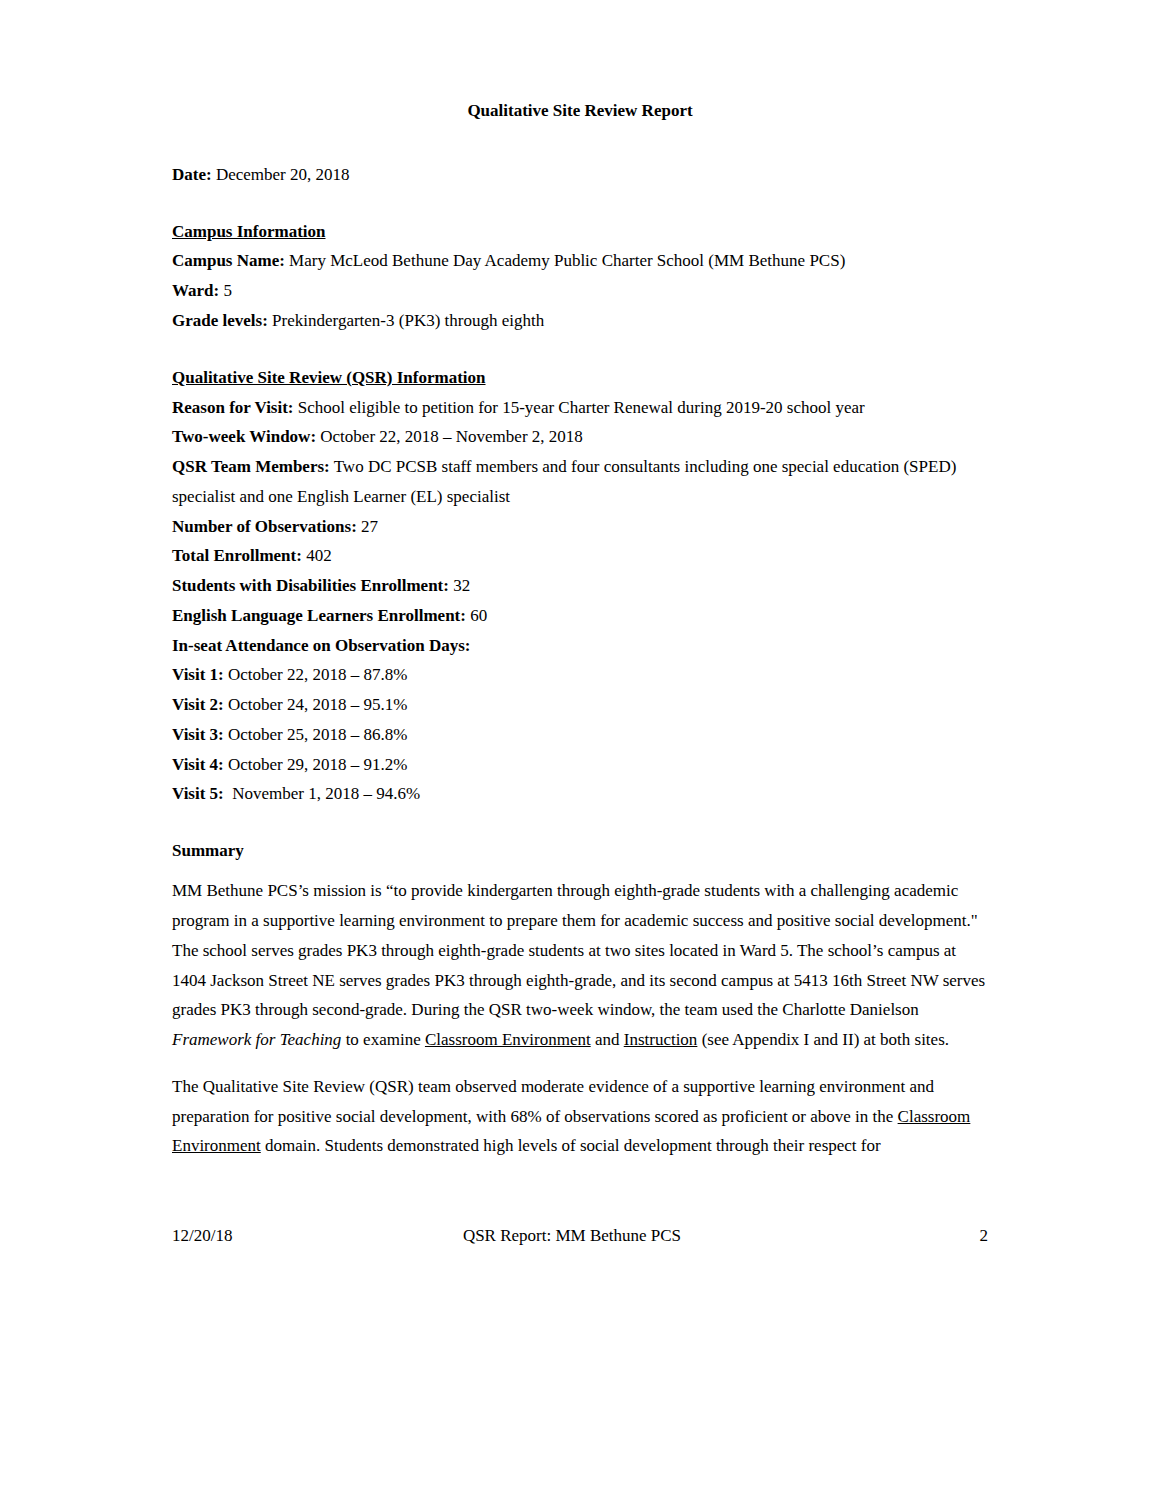Qualitative Site Review Report
Date: December 20, 2018
Campus Information
Campus Name: Mary McLeod Bethune Day Academy Public Charter School (MM Bethune PCS)
Ward: 5
Grade levels: Prekindergarten-3 (PK3) through eighth
Qualitative Site Review (QSR) Information
Reason for Visit: School eligible to petition for 15-year Charter Renewal during 2019-20 school year
Two-week Window: October 22, 2018 – November 2, 2018
QSR Team Members: Two DC PCSB staff members and four consultants including one special education (SPED) specialist and one English Learner (EL) specialist
Number of Observations: 27
Total Enrollment: 402
Students with Disabilities Enrollment: 32
English Language Learners Enrollment: 60
In-seat Attendance on Observation Days:
Visit 1: October 22, 2018 – 87.8%
Visit 2: October 24, 2018 – 95.1%
Visit 3: October 25, 2018 – 86.8%
Visit 4: October 29, 2018 – 91.2%
Visit 5: November 1, 2018 – 94.6%
Summary
MM Bethune PCS’s mission is “to provide kindergarten through eighth-grade students with a challenging academic program in a supportive learning environment to prepare them for academic success and positive social development." The school serves grades PK3 through eighth-grade students at two sites located in Ward 5. The school’s campus at 1404 Jackson Street NE serves grades PK3 through eighth-grade, and its second campus at 5413 16th Street NW serves grades PK3 through second-grade. During the QSR two-week window, the team used the Charlotte Danielson Framework for Teaching to examine Classroom Environment and Instruction (see Appendix I and II) at both sites.
The Qualitative Site Review (QSR) team observed moderate evidence of a supportive learning environment and preparation for positive social development, with 68% of observations scored as proficient or above in the Classroom Environment domain. Students demonstrated high levels of social development through their respect for
12/20/18 QSR Report: MM Bethune PCS 2